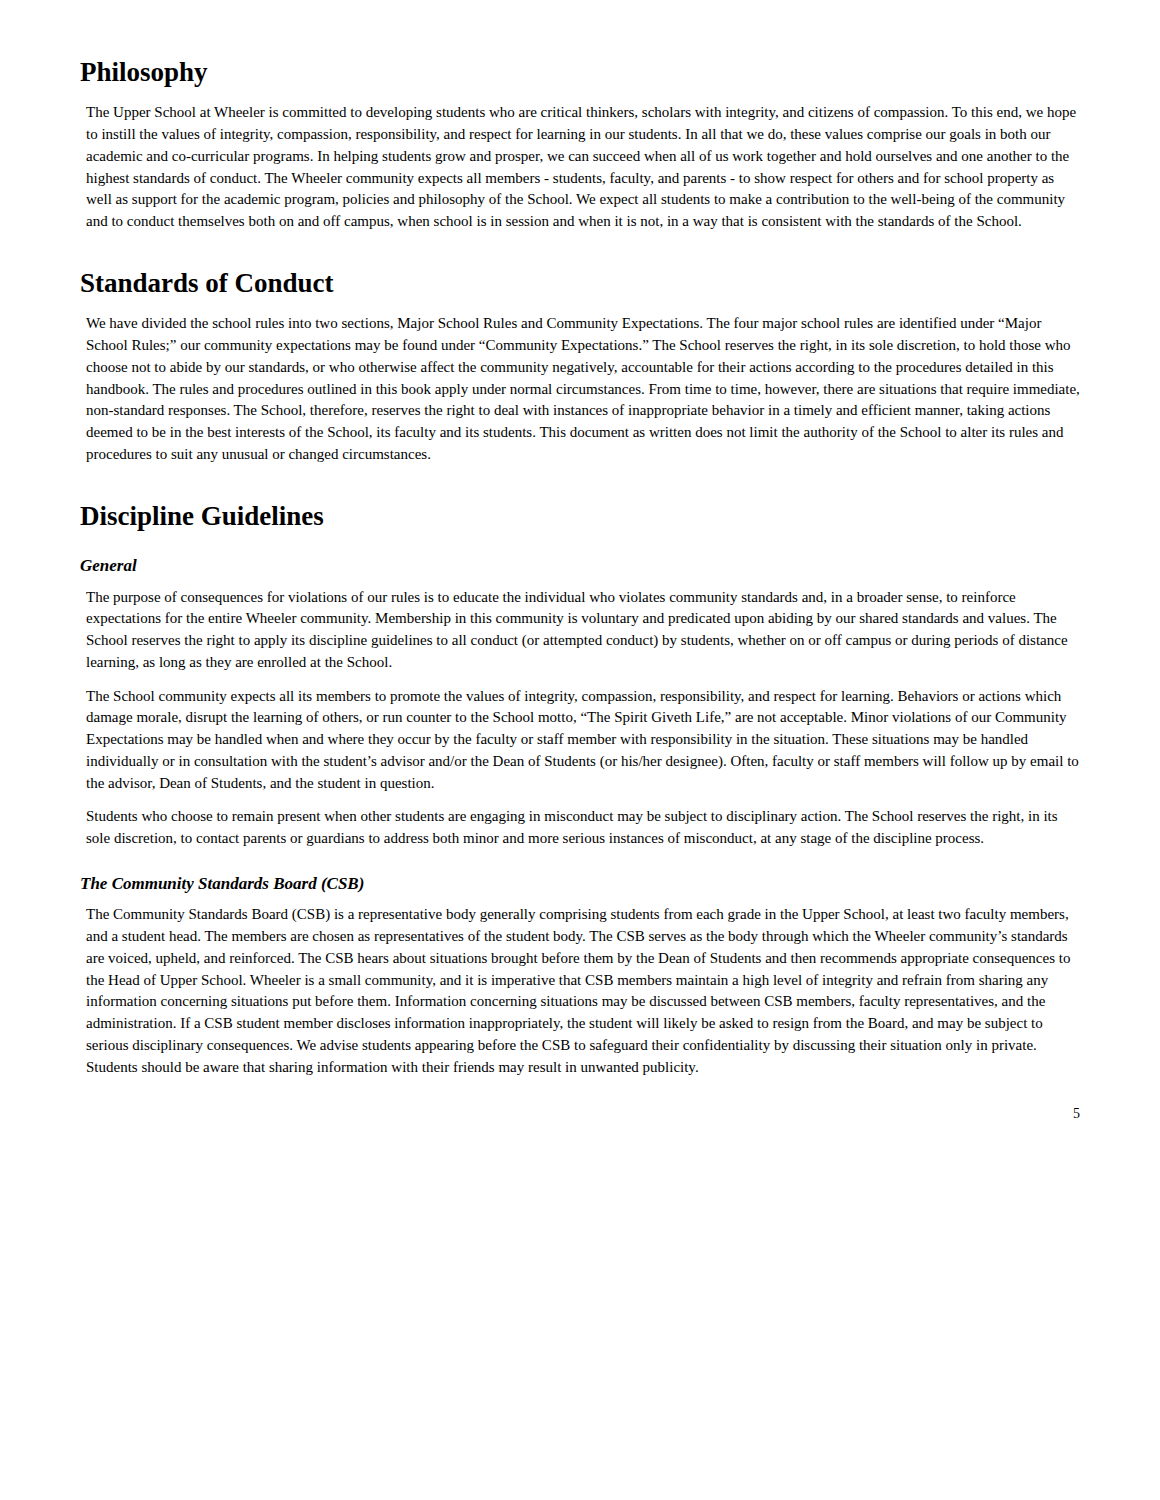Philosophy
The Upper School at Wheeler is committed to developing students who are critical thinkers, scholars with integrity, and citizens of compassion. To this end, we hope to instill the values of integrity, compassion, responsibility, and respect for learning in our students. In all that we do, these values comprise our goals in both our academic and co-curricular programs. In helping students grow and prosper, we can succeed when all of us work together and hold ourselves and one another to the highest standards of conduct. The Wheeler community expects all members - students, faculty, and parents - to show respect for others and for school property as well as support for the academic program, policies and philosophy of the School. We expect all students to make a contribution to the well-being of the community and to conduct themselves both on and off campus, when school is in session and when it is not, in a way that is consistent with the standards of the School.
Standards of Conduct
We have divided the school rules into two sections, Major School Rules and Community Expectations. The four major school rules are identified under “Major School Rules;” our community expectations may be found under “Community Expectations.” The School reserves the right, in its sole discretion, to hold those who choose not to abide by our standards, or who otherwise affect the community negatively, accountable for their actions according to the procedures detailed in this handbook. The rules and procedures outlined in this book apply under normal circumstances. From time to time, however, there are situations that require immediate, non-standard responses. The School, therefore, reserves the right to deal with instances of inappropriate behavior in a timely and efficient manner, taking actions deemed to be in the best interests of the School, its faculty and its students. This document as written does not limit the authority of the School to alter its rules and procedures to suit any unusual or changed circumstances.
Discipline Guidelines
General
The purpose of consequences for violations of our rules is to educate the individual who violates community standards and, in a broader sense, to reinforce expectations for the entire Wheeler community. Membership in this community is voluntary and predicated upon abiding by our shared standards and values. The School reserves the right to apply its discipline guidelines to all conduct (or attempted conduct) by students, whether on or off campus or during periods of distance learning, as long as they are enrolled at the School.
The School community expects all its members to promote the values of integrity, compassion, responsibility, and respect for learning. Behaviors or actions which damage morale, disrupt the learning of others, or run counter to the School motto, “The Spirit Giveth Life,” are not acceptable. Minor violations of our Community Expectations may be handled when and where they occur by the faculty or staff member with responsibility in the situation. These situations may be handled individually or in consultation with the student’s advisor and/or the Dean of Students (or his/her designee). Often, faculty or staff members will follow up by email to the advisor, Dean of Students, and the student in question.
Students who choose to remain present when other students are engaging in misconduct may be subject to disciplinary action. The School reserves the right, in its sole discretion, to contact parents or guardians to address both minor and more serious instances of misconduct, at any stage of the discipline process.
The Community Standards Board (CSB)
The Community Standards Board (CSB) is a representative body generally comprising students from each grade in the Upper School, at least two faculty members, and a student head. The members are chosen as representatives of the student body. The CSB serves as the body through which the Wheeler community’s standards are voiced, upheld, and reinforced. The CSB hears about situations brought before them by the Dean of Students and then recommends appropriate consequences to the Head of Upper School. Wheeler is a small community, and it is imperative that CSB members maintain a high level of integrity and refrain from sharing any information concerning situations put before them. Information concerning situations may be discussed between CSB members, faculty representatives, and the administration. If a CSB student member discloses information inappropriately, the student will likely be asked to resign from the Board, and may be subject to serious disciplinary consequences. We advise students appearing before the CSB to safeguard their confidentiality by discussing their situation only in private. Students should be aware that sharing information with their friends may result in unwanted publicity.
5